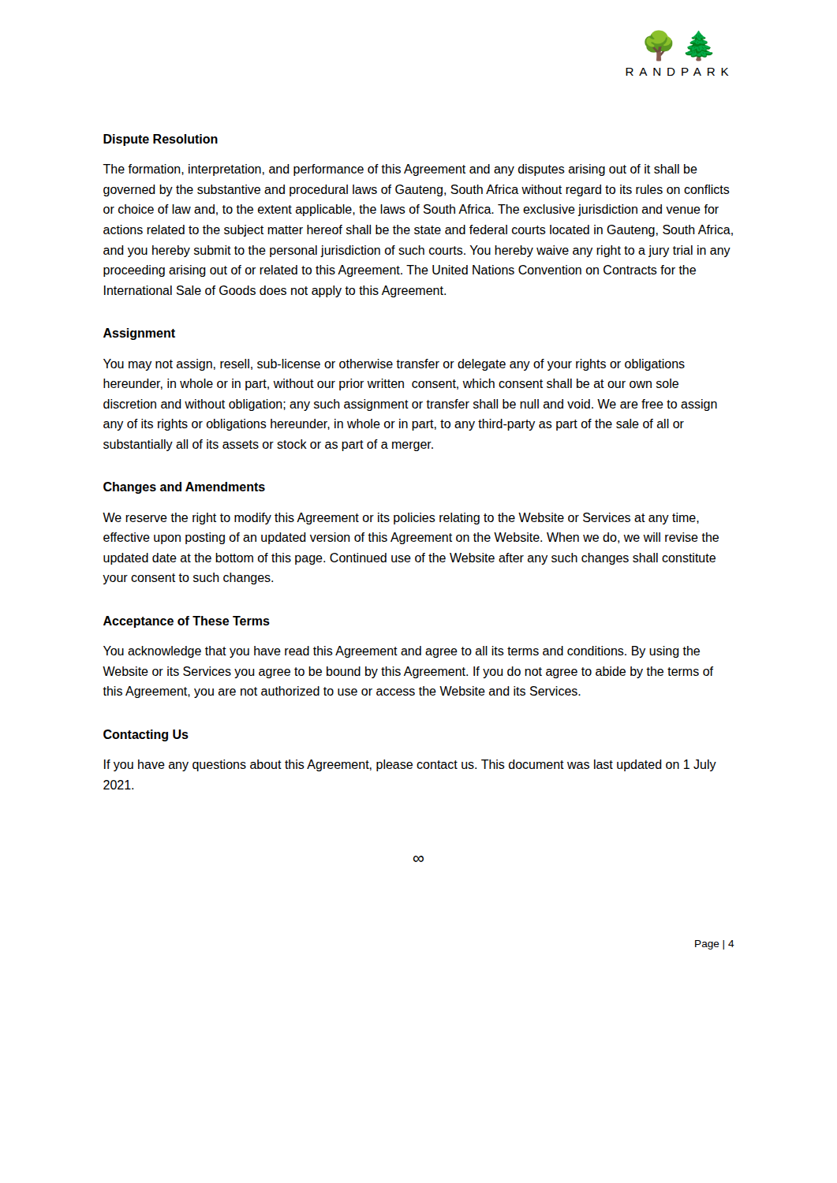🌳 🌲
RANDPARK
Dispute Resolution
The formation, interpretation, and performance of this Agreement and any disputes arising out of it shall be governed by the substantive and procedural laws of Gauteng, South Africa without regard to its rules on conflicts or choice of law and, to the extent applicable, the laws of South Africa. The exclusive jurisdiction and venue for actions related to the subject matter hereof shall be the state and federal courts located in Gauteng, South Africa, and you hereby submit to the personal jurisdiction of such courts. You hereby waive any right to a jury trial in any proceeding arising out of or related to this Agreement. The United Nations Convention on Contracts for the International Sale of Goods does not apply to this Agreement.
Assignment
You may not assign, resell, sub-license or otherwise transfer or delegate any of your rights or obligations hereunder, in whole or in part, without our prior written consent, which consent shall be at our own sole discretion and without obligation; any such assignment or transfer shall be null and void. We are free to assign any of its rights or obligations hereunder, in whole or in part, to any third-party as part of the sale of all or substantially all of its assets or stock or as part of a merger.
Changes and Amendments
We reserve the right to modify this Agreement or its policies relating to the Website or Services at any time, effective upon posting of an updated version of this Agreement on the Website. When we do, we will revise the updated date at the bottom of this page. Continued use of the Website after any such changes shall constitute your consent to such changes.
Acceptance of These Terms
You acknowledge that you have read this Agreement and agree to all its terms and conditions. By using the Website or its Services you agree to be bound by this Agreement. If you do not agree to abide by the terms of this Agreement, you are not authorized to use or access the Website and its Services.
Contacting Us
If you have any questions about this Agreement, please contact us. This document was last updated on 1 July 2021.
∞
Page | 4